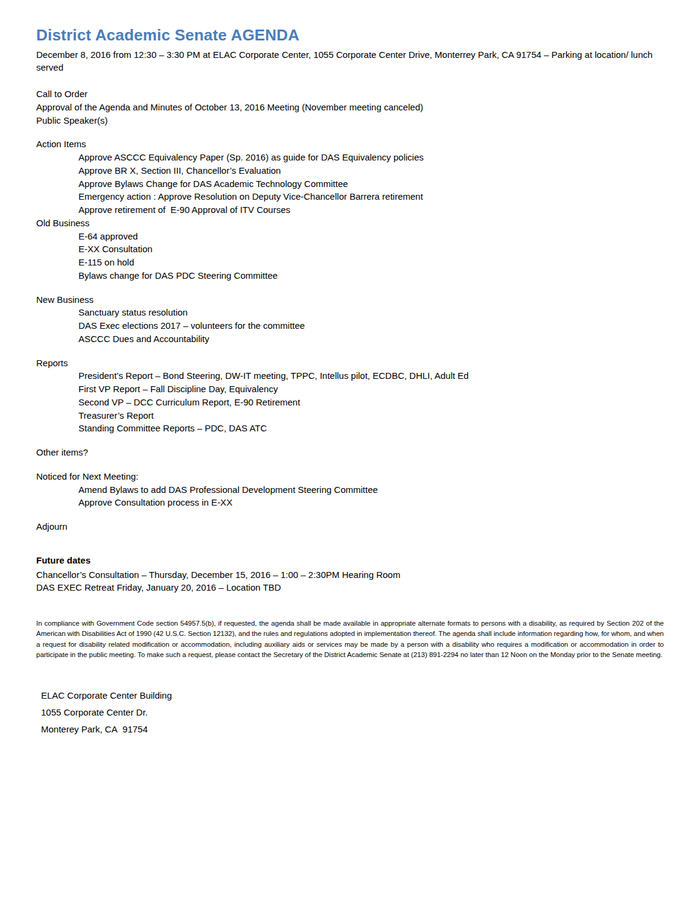District Academic Senate AGENDA
December 8, 2016 from 12:30 – 3:30 PM at ELAC Corporate Center, 1055 Corporate Center Drive, Monterrey Park, CA 91754 – Parking at location/ lunch served
Call to Order
Approval of the Agenda and Minutes of October 13, 2016 Meeting (November meeting canceled)
Public Speaker(s)
Action Items
Approve ASCCC Equivalency Paper (Sp. 2016) as guide for DAS Equivalency policies
Approve BR X, Section III, Chancellor’s Evaluation
Approve Bylaws Change for DAS Academic Technology Committee
Emergency action : Approve Resolution on Deputy Vice-Chancellor Barrera retirement
Approve retirement of E-90 Approval of ITV Courses
Old Business
E-64 approved
E-XX Consultation
E-115 on hold
Bylaws change for DAS PDC Steering Committee
New Business
Sanctuary status resolution
DAS Exec elections 2017 – volunteers for the committee
ASCCC Dues and Accountability
Reports
President’s Report – Bond Steering, DW-IT meeting, TPPC, Intellus pilot, ECDBC, DHLI, Adult Ed
First VP Report – Fall Discipline Day, Equivalency
Second VP – DCC Curriculum Report, E-90 Retirement
Treasurer’s Report
Standing Committee Reports – PDC, DAS ATC
Other items?
Noticed for Next Meeting:
Amend Bylaws to add DAS Professional Development Steering Committee
Approve Consultation process in E-XX
Adjourn
Future dates
Chancellor’s Consultation – Thursday, December 15, 2016 – 1:00 – 2:30PM Hearing Room
DAS EXEC Retreat Friday, January 20, 2016 – Location TBD
In compliance with Government Code section 54957.5(b), if requested, the agenda shall be made available in appropriate alternate formats to persons with a disability, as required by Section 202 of the American with Disabilities Act of 1990 (42 U.S.C. Section 12132), and the rules and regulations adopted in implementation thereof. The agenda shall include information regarding how, for whom, and when a request for disability related modification or accommodation, including auxiliary aids or services may be made by a person with a disability who requires a modification or accommodation in order to participate in the public meeting. To make such a request, please contact the Secretary of the District Academic Senate at (213) 891-2294 no later than 12 Noon on the Monday prior to the Senate meeting.
ELAC Corporate Center Building
1055 Corporate Center Dr.
Monterey Park, CA 91754